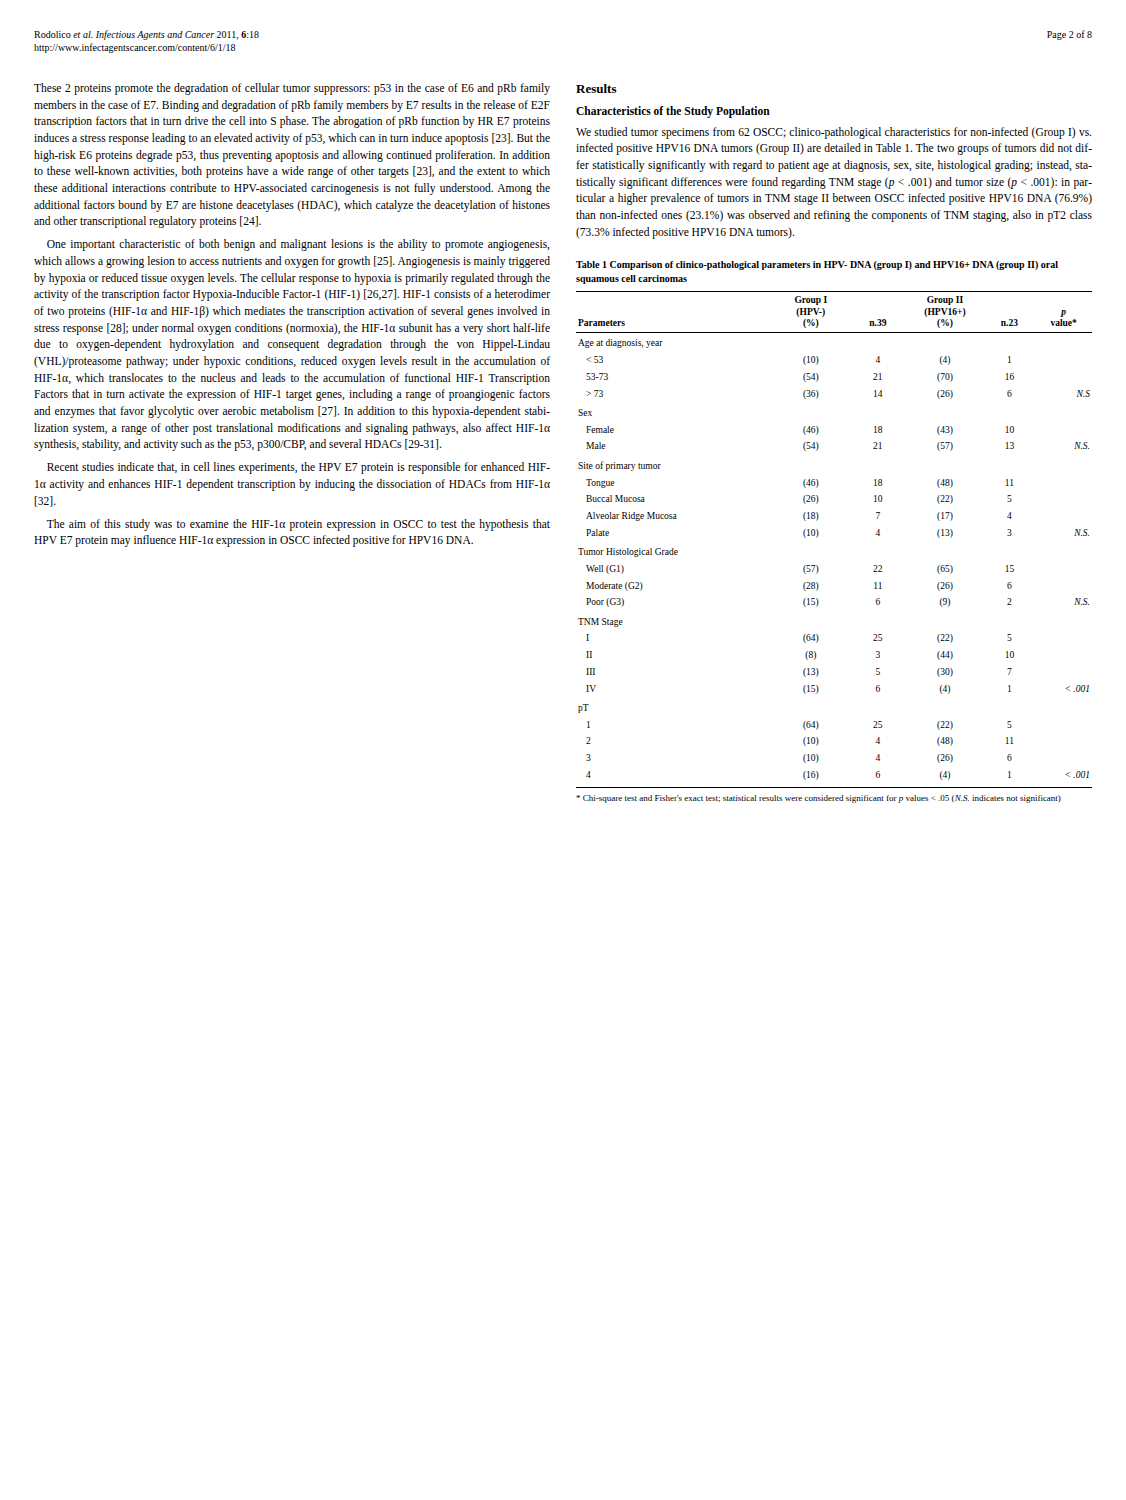Rodolico et al. Infectious Agents and Cancer 2011, 6:18
http://www.infectagentscancer.com/content/6/1/18
Page 2 of 8
These 2 proteins promote the degradation of cellular tumor suppressors: p53 in the case of E6 and pRb family members in the case of E7. Binding and degradation of pRb family members by E7 results in the release of E2F transcription factors that in turn drive the cell into S phase. The abrogation of pRb function by HR E7 proteins induces a stress response leading to an elevated activity of p53, which can in turn induce apoptosis [23]. But the high-risk E6 proteins degrade p53, thus preventing apoptosis and allowing continued proliferation. In addition to these well-known activities, both proteins have a wide range of other targets [23], and the extent to which these additional interactions contribute to HPV-associated carcinogenesis is not fully understood. Among the additional factors bound by E7 are histone deacetylases (HDAC), which catalyze the deacetylation of histones and other transcriptional regulatory proteins [24].
One important characteristic of both benign and malignant lesions is the ability to promote angiogenesis, which allows a growing lesion to access nutrients and oxygen for growth [25]. Angiogenesis is mainly triggered by hypoxia or reduced tissue oxygen levels. The cellular response to hypoxia is primarily regulated through the activity of the transcription factor Hypoxia-Inducible Factor-1 (HIF-1) [26,27]. HIF-1 consists of a heterodimer of two proteins (HIF-1α and HIF-1β) which mediates the transcription activation of several genes involved in stress response [28]; under normal oxygen conditions (normoxia), the HIF-1α subunit has a very short half-life due to oxygen-dependent hydroxylation and consequent degradation through the von Hippel-Lindau (VHL)/proteasome pathway; under hypoxic conditions, reduced oxygen levels result in the accumulation of HIF-1α, which translocates to the nucleus and leads to the accumulation of functional HIF-1 Transcription Factors that in turn activate the expression of HIF-1 target genes, including a range of proangiogenic factors and enzymes that favor glycolytic over aerobic metabolism [27]. In addition to this hypoxia-dependent stabilization system, a range of other post translational modifications and signaling pathways, also affect HIF-1α synthesis, stability, and activity such as the p53, p300/CBP, and several HDACs [29-31].
Recent studies indicate that, in cell lines experiments, the HPV E7 protein is responsible for enhanced HIF-1α activity and enhances HIF-1 dependent transcription by inducing the dissociation of HDACs from HIF-1α [32].
The aim of this study was to examine the HIF-1α protein expression in OSCC to test the hypothesis that HPV E7 protein may influence HIF-1α expression in OSCC infected positive for HPV16 DNA.
Results
Characteristics of the Study Population
We studied tumor specimens from 62 OSCC; clinico-pathological characteristics for non-infected (Group I) vs. infected positive HPV16 DNA tumors (Group II) are detailed in Table 1. The two groups of tumors did not differ statistically significantly with regard to patient age at diagnosis, sex, site, histological grading; instead, statistically significant differences were found regarding TNM stage (p < .001) and tumor size (p < .001): in particular a higher prevalence of tumors in TNM stage II between OSCC infected positive HPV16 DNA (76.9%) than non-infected ones (23.1%) was observed and refining the components of TNM staging, also in pT2 class (73.3% infected positive HPV16 DNA tumors).
Table 1 Comparison of clinico-pathological parameters in HPV- DNA (group I) and HPV16+ DNA (group II) oral squamous cell carcinomas
| Parameters | Group I (HPV-) (%) | n.39 | Group II (HPV16+) (%) | n.23 | p value* |
| --- | --- | --- | --- | --- | --- |
| Age at diagnosis, year |
| < 53 | (10) | 4 | (4) | 1 | |
| 53-73 | (54) | 21 | (70) | 16 | |
| > 73 | (36) | 14 | (26) | 6 | N.S |
| Sex |
| Female | (46) | 18 | (43) | 10 | |
| Male | (54) | 21 | (57) | 13 | N.S. |
| Site of primary tumor |
| Tongue | (46) | 18 | (48) | 11 | |
| Buccal Mucosa | (26) | 10 | (22) | 5 | |
| Alveolar Ridge Mucosa | (18) | 7 | (17) | 4 | |
| Palate | (10) | 4 | (13) | 3 | N.S. |
| Tumor Histological Grade |
| Well (G1) | (57) | 22 | (65) | 15 | |
| Moderate (G2) | (28) | 11 | (26) | 6 | |
| Poor (G3) | (15) | 6 | (9) | 2 | N.S. |
| TNM Stage |
| I | (64) | 25 | (22) | 5 | |
| II | (8) | 3 | (44) | 10 | |
| III | (13) | 5 | (30) | 7 | |
| IV | (15) | 6 | (4) | 1 | < .001 |
| pT |
| 1 | (64) | 25 | (22) | 5 | |
| 2 | (10) | 4 | (48) | 11 | |
| 3 | (10) | 4 | (26) | 6 | |
| 4 | (16) | 6 | (4) | 1 | < .001 |
* Chi-square test and Fisher's exact test; statistical results were considered significant for p values < .05 (N.S. indicates not significant)